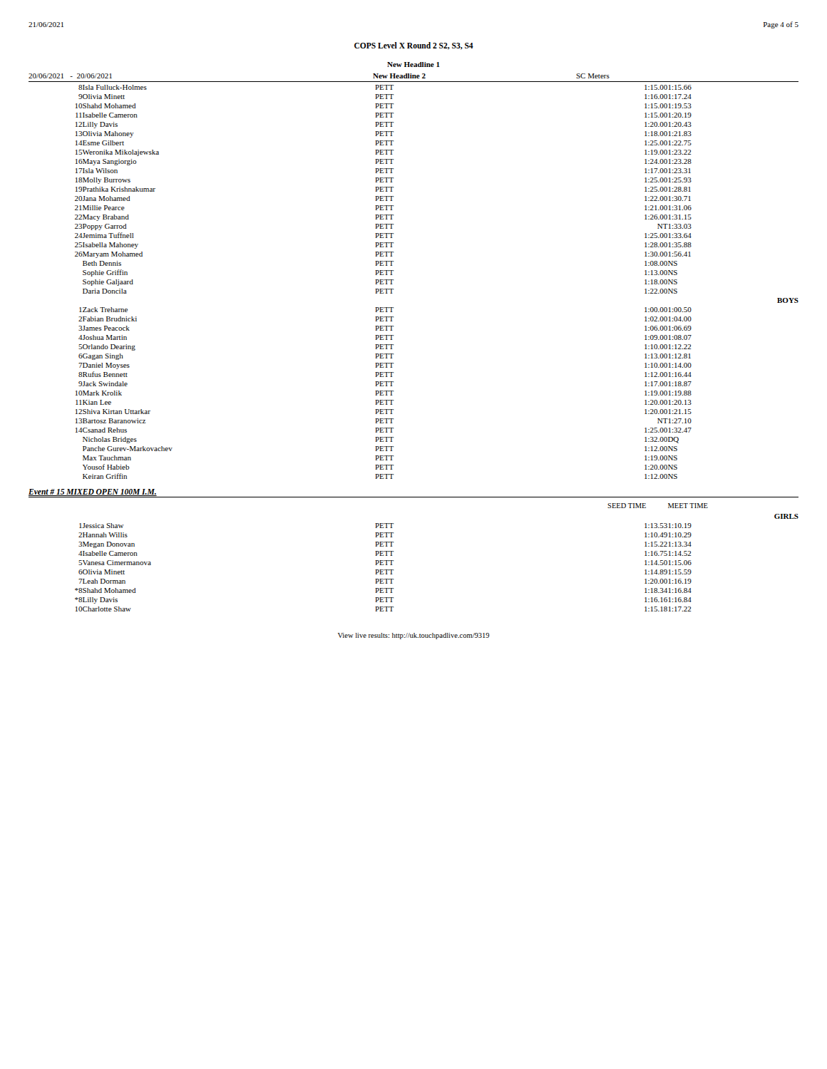21/06/2021
Page 4 of 5
COPS Level X Round 2 S2, S3, S4
New Headline 1
20/06/2021 - 20/06/2021
New Headline 2
SC Meters
| 8 | Isla Fulluck-Holmes | PETT | 1:15.00 | 1:15.66 |
| 9 | Olivia Minett | PETT | 1:16.00 | 1:17.24 |
| 10 | Shahd Mohamed | PETT | 1:15.00 | 1:19.53 |
| 11 | Isabelle Cameron | PETT | 1:15.00 | 1:20.19 |
| 12 | Lilly Davis | PETT | 1:20.00 | 1:20.43 |
| 13 | Olivia Mahoney | PETT | 1:18.00 | 1:21.83 |
| 14 | Esme Gilbert | PETT | 1:25.00 | 1:22.75 |
| 15 | Weronika Mikolajewska | PETT | 1:19.00 | 1:23.22 |
| 16 | Maya Sangiorgio | PETT | 1:24.00 | 1:23.28 |
| 17 | Isla Wilson | PETT | 1:17.00 | 1:23.31 |
| 18 | Molly Burrows | PETT | 1:25.00 | 1:25.93 |
| 19 | Prathika Krishnakumar | PETT | 1:25.00 | 1:28.81 |
| 20 | Jana Mohamed | PETT | 1:22.00 | 1:30.71 |
| 21 | Millie Pearce | PETT | 1:21.00 | 1:31.06 |
| 22 | Macy Braband | PETT | 1:26.00 | 1:31.15 |
| 23 | Poppy Garrod | PETT | NT | 1:33.03 |
| 24 | Jemima Tuffnell | PETT | 1:25.00 | 1:33.64 |
| 25 | Isabella Mahoney | PETT | 1:28.00 | 1:35.88 |
| 26 | Maryam Mohamed | PETT | 1:30.00 | 1:56.41 |
| | Beth Dennis | PETT | 1:08.00 | NS |
| | Sophie Griffin | PETT | 1:13.00 | NS |
| | Sophie Galjaard | PETT | 1:18.00 | NS |
| | Daria Doncila | PETT | 1:22.00 | NS |
| BOYS |
| 1 | Zack Treharne | PETT | 1:00.00 | 1:00.50 |
| 2 | Fabian Brudnicki | PETT | 1:02.00 | 1:04.00 |
| 3 | James Peacock | PETT | 1:06.00 | 1:06.69 |
| 4 | Joshua Martin | PETT | 1:09.00 | 1:08.07 |
| 5 | Orlando Dearing | PETT | 1:10.00 | 1:12.22 |
| 6 | Gagan Singh | PETT | 1:13.00 | 1:12.81 |
| 7 | Daniel Moyses | PETT | 1:10.00 | 1:14.00 |
| 8 | Rufus Bennett | PETT | 1:12.00 | 1:16.44 |
| 9 | Jack Swindale | PETT | 1:17.00 | 1:18.87 |
| 10 | Mark Krolik | PETT | 1:19.00 | 1:19.88 |
| 11 | Kian Lee | PETT | 1:20.00 | 1:20.13 |
| 12 | Shiva Kirtan Uttarkar | PETT | 1:20.00 | 1:21.15 |
| 13 | Bartosz Baranowicz | PETT | NT | 1:27.10 |
| 14 | Csanad Rehus | PETT | 1:25.00 | 1:32.47 |
| | Nicholas Bridges | PETT | 1:32.00 | DQ |
| | Panche Gurev-Markovachev | PETT | 1:12.00 | NS |
| | Max Tauchman | PETT | 1:19.00 | NS |
| | Yousof Habieb | PETT | 1:20.00 | NS |
| | Keiran Griffin | PETT | 1:12.00 | NS |
Event # 15 MIXED OPEN 100M I.M.
SEED TIME MEET TIME
| GIRLS |
| 1 | Jessica Shaw | PETT | 1:13.53 | 1:10.19 |
| 2 | Hannah Willis | PETT | 1:10.49 | 1:10.29 |
| 3 | Megan Donovan | PETT | 1:15.22 | 1:13.34 |
| 4 | Isabelle Cameron | PETT | 1:16.75 | 1:14.52 |
| 5 | Vanesa Cimermanova | PETT | 1:14.50 | 1:15.06 |
| 6 | Olivia Minett | PETT | 1:14.89 | 1:15.59 |
| 7 | Leah Dorman | PETT | 1:20.00 | 1:16.19 |
| * 8 | Shahd Mohamed | PETT | 1:18.34 | 1:16.84 |
| * 8 | Lilly Davis | PETT | 1:16.16 | 1:16.84 |
| 10 | Charlotte Shaw | PETT | 1:15.18 | 1:17.22 |
View live results: http://uk.touchpadlive.com/9319